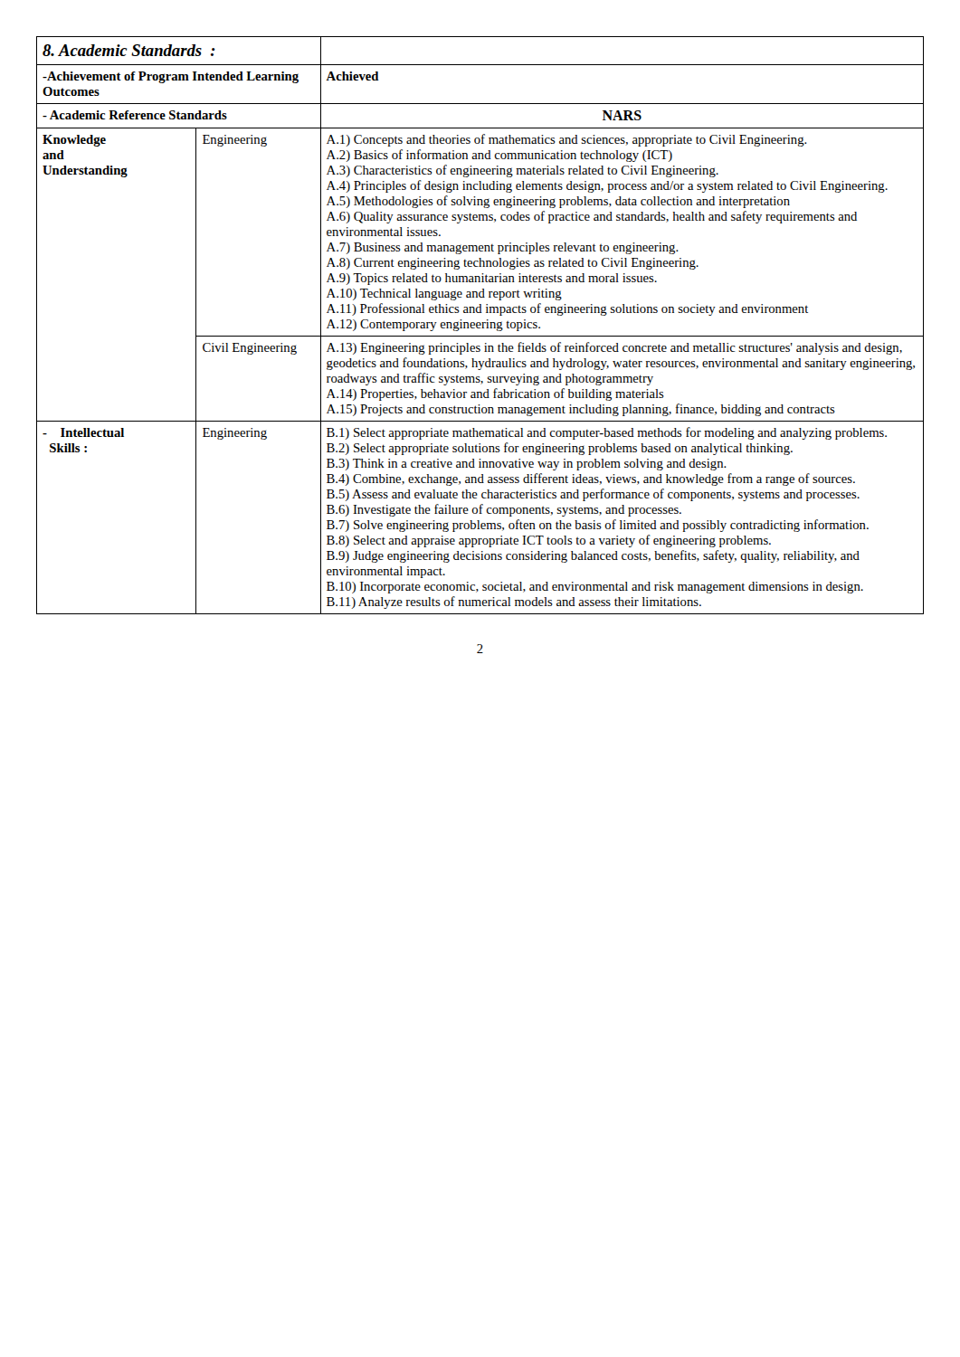| 8. Academic Standards : | |
| -Achievement of Program Intended Learning Outcomes | Achieved |
| - Academic Reference Standards | NARS |
| Knowledge and Understanding | Engineering | A.1) Concepts and theories of mathematics and sciences, appropriate to Civil Engineering. A.2) Basics of information and communication technology (ICT) A.3) Characteristics of engineering materials related to Civil Engineering. A.4) Principles of design including elements design, process and/or a system related to Civil Engineering. A.5) Methodologies of solving engineering problems, data collection and interpretation A.6) Quality assurance systems, codes of practice and standards, health and safety requirements and environmental issues. A.7) Business and management principles relevant to engineering. A.8) Current engineering technologies as related to Civil Engineering. A.9) Topics related to humanitarian interests and moral issues. A.10) Technical language and report writing A.11) Professional ethics and impacts of engineering solutions on society and environment A.12) Contemporary engineering topics. |
| Civil Engineering | A.13) Engineering principles in the fields of reinforced concrete and metallic structures' analysis and design, geodetics and foundations, hydraulics and hydrology, water resources, environmental and sanitary engineering, roadways and traffic systems, surveying and photogrammetry A.14) Properties, behavior and fabrication of building materials A.15) Projects and construction management including planning, finance, bidding and contracts |
| - Intellectual Skills : | Engineering | B.1) Select appropriate mathematical and computer-based methods for modeling and analyzing problems. B.2) Select appropriate solutions for engineering problems based on analytical thinking. B.3) Think in a creative and innovative way in problem solving and design. B.4) Combine, exchange, and assess different ideas, views, and knowledge from a range of sources. B.5) Assess and evaluate the characteristics and performance of components, systems and processes. B.6) Investigate the failure of components, systems, and processes. B.7) Solve engineering problems, often on the basis of limited and possibly contradicting information. B.8) Select and appraise appropriate ICT tools to a variety of engineering problems. B.9) Judge engineering decisions considering balanced costs, benefits, safety, quality, reliability, and environmental impact. B.10) Incorporate economic, societal, and environmental and risk management dimensions in design. B.11) Analyze results of numerical models and assess their limitations. |
2